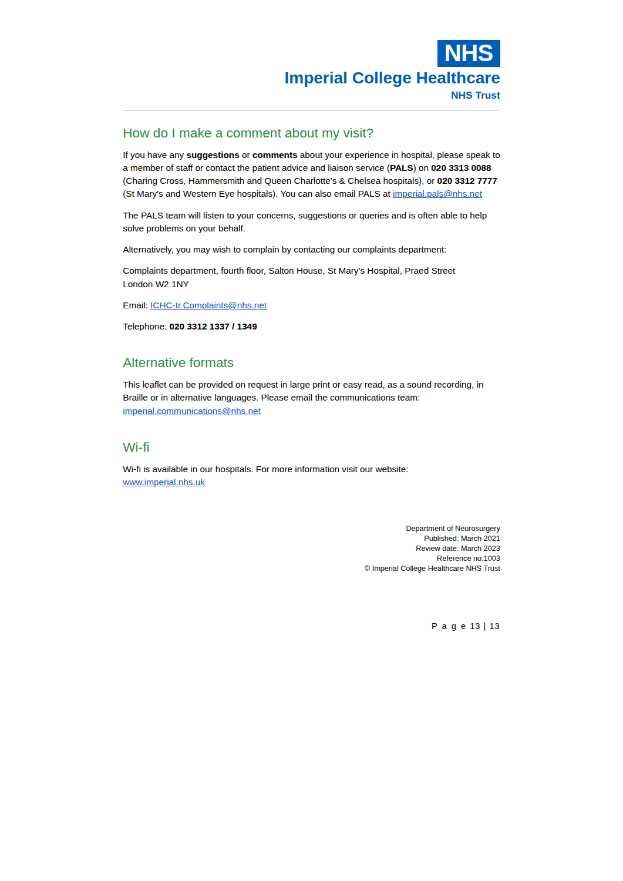NHS
Imperial College Healthcare
NHS Trust
How do I make a comment about my visit?
If you have any suggestions or comments about your experience in hospital, please speak to a member of staff or contact the patient advice and liaison service (PALS) on 020 3313 0088 (Charing Cross, Hammersmith and Queen Charlotte's & Chelsea hospitals), or 020 3312 7777 (St Mary's and Western Eye hospitals). You can also email PALS at imperial.pals@nhs.net
The PALS team will listen to your concerns, suggestions or queries and is often able to help solve problems on your behalf.
Alternatively, you may wish to complain by contacting our complaints department:
Complaints department, fourth floor, Salton House, St Mary's Hospital, Praed Street
London W2 1NY
Email: ICHC-tr.Complaints@nhs.net
Telephone: 020 3312 1337 / 1349
Alternative formats
This leaflet can be provided on request in large print or easy read, as a sound recording, in Braille or in alternative languages. Please email the communications team:
imperial.communications@nhs.net
Wi-fi
Wi-fi is available in our hospitals. For more information visit our website:
www.imperial.nhs.uk
Department of Neurosurgery
Published: March 2021
Review date: March 2023
Reference no:1003
© Imperial College Healthcare NHS Trust
P a g e 13 | 13